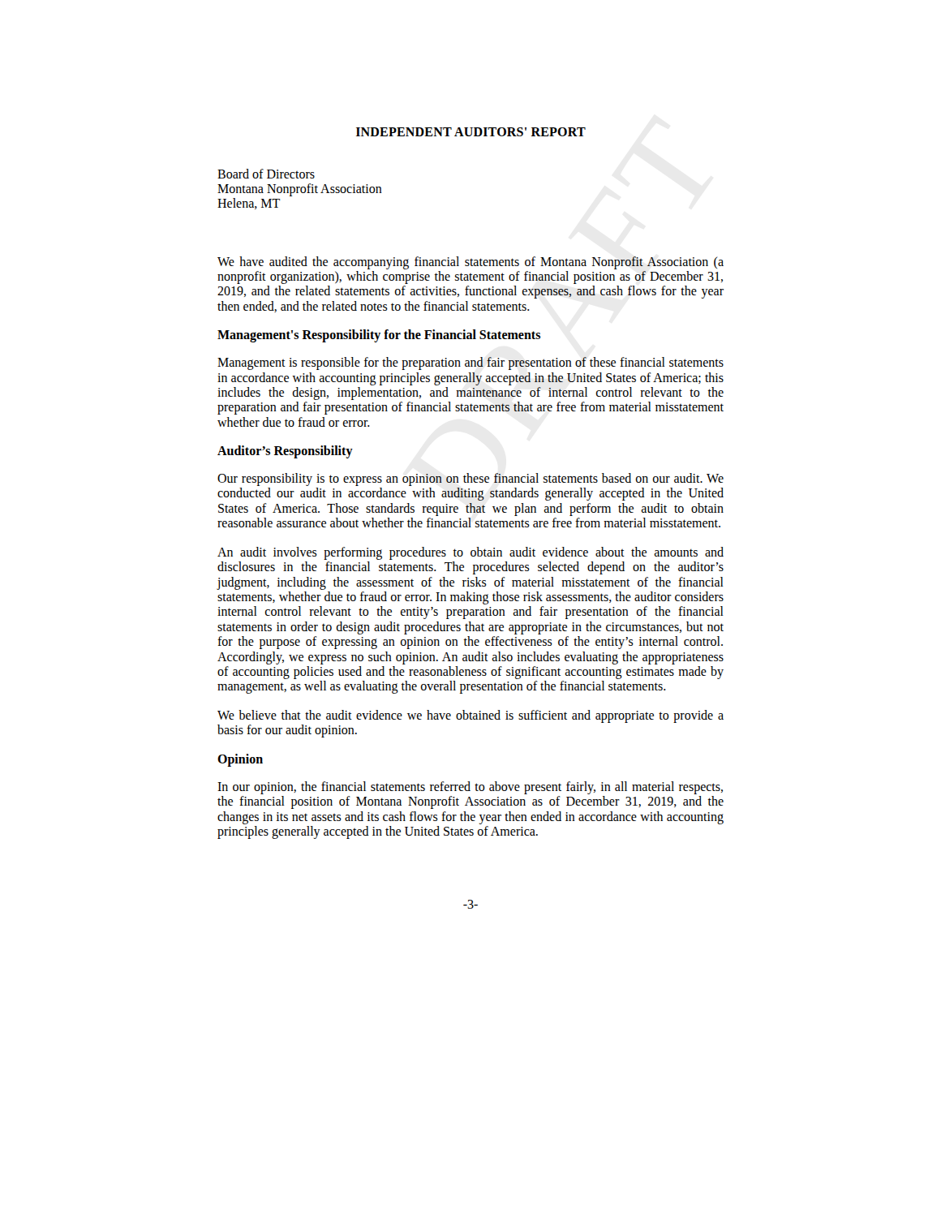DRAFT
INDEPENDENT AUDITORS' REPORT
Board of Directors
Montana Nonprofit Association
Helena, MT
We have audited the accompanying financial statements of Montana Nonprofit Association (a nonprofit organization), which comprise the statement of financial position as of December 31, 2019, and the related statements of activities, functional expenses, and cash flows for the year then ended, and the related notes to the financial statements.
Management's Responsibility for the Financial Statements
Management is responsible for the preparation and fair presentation of these financial statements in accordance with accounting principles generally accepted in the United States of America; this includes the design, implementation, and maintenance of internal control relevant to the preparation and fair presentation of financial statements that are free from material misstatement whether due to fraud or error.
Auditor’s Responsibility
Our responsibility is to express an opinion on these financial statements based on our audit. We conducted our audit in accordance with auditing standards generally accepted in the United States of America. Those standards require that we plan and perform the audit to obtain reasonable assurance about whether the financial statements are free from material misstatement.
An audit involves performing procedures to obtain audit evidence about the amounts and disclosures in the financial statements. The procedures selected depend on the auditor’s judgment, including the assessment of the risks of material misstatement of the financial statements, whether due to fraud or error. In making those risk assessments, the auditor considers internal control relevant to the entity’s preparation and fair presentation of the financial statements in order to design audit procedures that are appropriate in the circumstances, but not for the purpose of expressing an opinion on the effectiveness of the entity’s internal control. Accordingly, we express no such opinion. An audit also includes evaluating the appropriateness of accounting policies used and the reasonableness of significant accounting estimates made by management, as well as evaluating the overall presentation of the financial statements.
We believe that the audit evidence we have obtained is sufficient and appropriate to provide a basis for our audit opinion.
Opinion
In our opinion, the financial statements referred to above present fairly, in all material respects, the financial position of Montana Nonprofit Association as of December 31, 2019, and the changes in its net assets and its cash flows for the year then ended in accordance with accounting principles generally accepted in the United States of America.
-3-